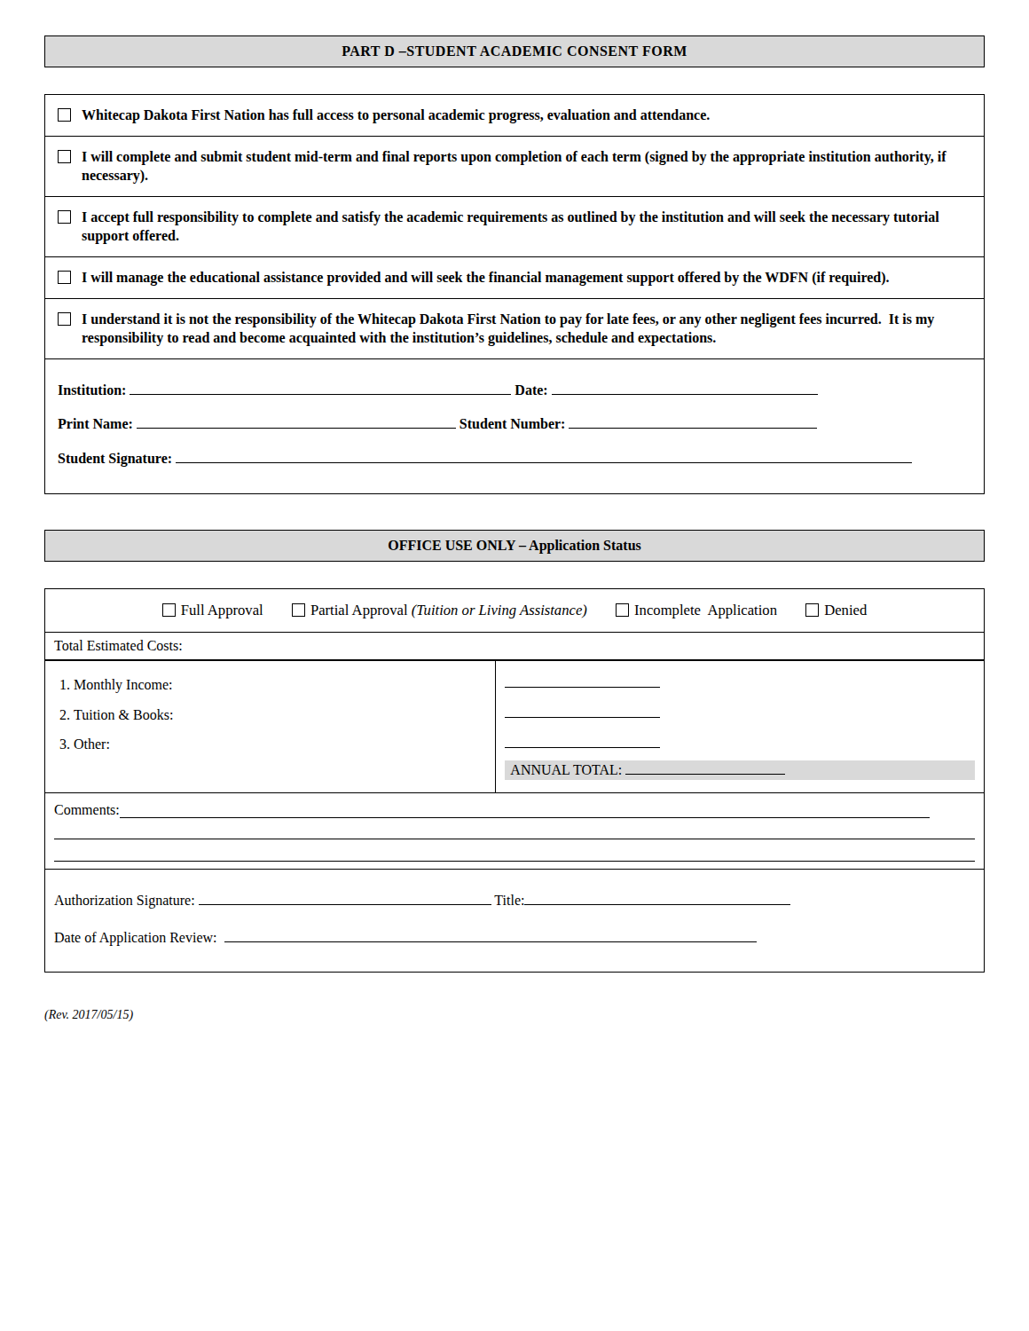PART D –STUDENT ACADEMIC CONSENT FORM
Whitecap Dakota First Nation has full access to personal academic progress, evaluation and attendance.
I will complete and submit student mid-term and final reports upon completion of each term (signed by the appropriate institution authority, if necessary).
I accept full responsibility to complete and satisfy the academic requirements as outlined by the institution and will seek the necessary tutorial support offered.
I will manage the educational assistance provided and will seek the financial management support offered by the WDFN (if required).
I understand it is not the responsibility of the Whitecap Dakota First Nation to pay for late fees, or any other negligent fees incurred. It is my responsibility to read and become acquainted with the institution’s guidelines, schedule and expectations.
Institution: Date:
Print Name: Student Number:
Student Signature:
OFFICE USE ONLY – Application Status
Full Approval Partial Approval (Tuition or Living Assistance) Incomplete Application Denied
Total Estimated Costs:
| Monthly Income: Tuition & Books: Other: | ANNUAL TOTAL: |
Comments:
Authorization Signature: Title:
Date of Application Review:
(Rev. 2017/05/15)